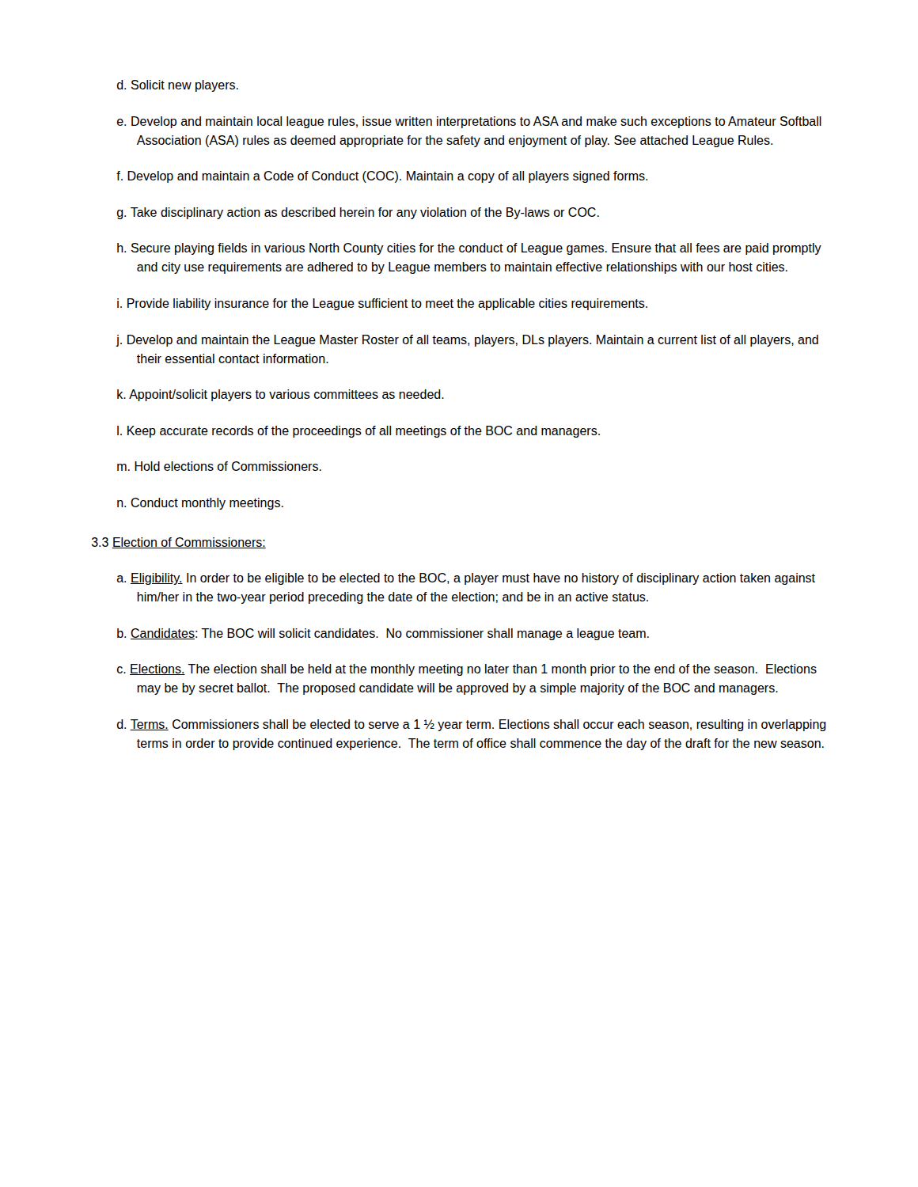d. Solicit new players.
e. Develop and maintain local league rules, issue written interpretations to ASA and make such exceptions to Amateur Softball Association (ASA) rules as deemed appropriate for the safety and enjoyment of play. See attached League Rules.
f. Develop and maintain a Code of Conduct (COC). Maintain a copy of all players signed forms.
g. Take disciplinary action as described herein for any violation of the By-laws or COC.
h. Secure playing fields in various North County cities for the conduct of League games. Ensure that all fees are paid promptly and city use requirements are adhered to by League members to maintain effective relationships with our host cities.
i. Provide liability insurance for the League sufficient to meet the applicable cities requirements.
j. Develop and maintain the League Master Roster of all teams, players, DLs players. Maintain a current list of all players, and their essential contact information.
k. Appoint/solicit players to various committees as needed.
l. Keep accurate records of the proceedings of all meetings of the BOC and managers.
m. Hold elections of Commissioners.
n. Conduct monthly meetings.
3.3 Election of Commissioners:
a. Eligibility. In order to be eligible to be elected to the BOC, a player must have no history of disciplinary action taken against him/her in the two-year period preceding the date of the election; and be in an active status.
b. Candidates: The BOC will solicit candidates. No commissioner shall manage a league team.
c. Elections. The election shall be held at the monthly meeting no later than 1 month prior to the end of the season. Elections may be by secret ballot. The proposed candidate will be approved by a simple majority of the BOC and managers.
d. Terms. Commissioners shall be elected to serve a 1 ½ year term. Elections shall occur each season, resulting in overlapping terms in order to provide continued experience. The term of office shall commence the day of the draft for the new season.